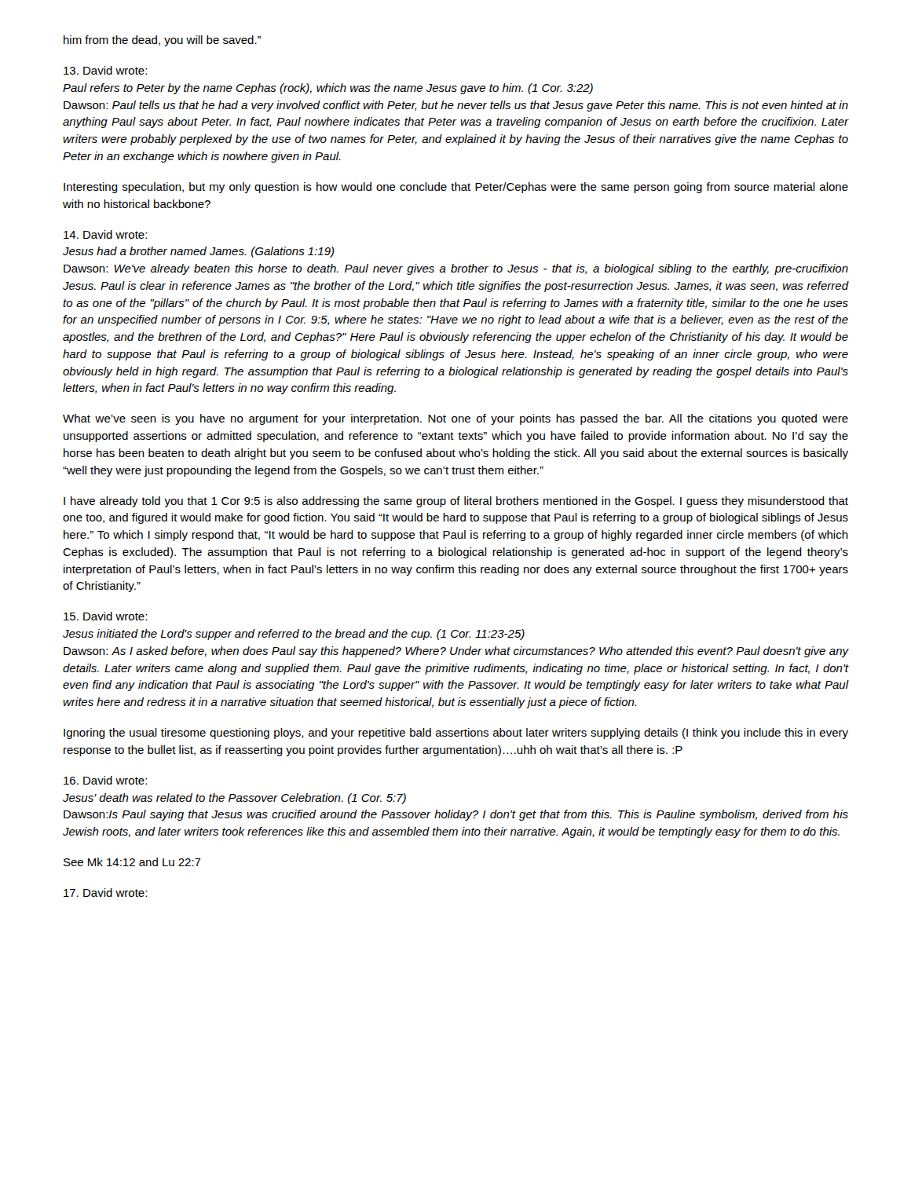him from the dead, you will be saved.”
13. David wrote:
Paul refers to Peter by the name Cephas (rock), which was the name Jesus gave to him. (1 Cor. 3:22)
Dawson: Paul tells us that he had a very involved conflict with Peter, but he never tells us that Jesus gave Peter this name. This is not even hinted at in anything Paul says about Peter. In fact, Paul nowhere indicates that Peter was a traveling companion of Jesus on earth before the crucifixion. Later writers were probably perplexed by the use of two names for Peter, and explained it by having the Jesus of their narratives give the name Cephas to Peter in an exchange which is nowhere given in Paul.
Interesting speculation, but my only question is how would one conclude that Peter/Cephas were the same person going from source material alone with no historical backbone?
14. David wrote:
Jesus had a brother named James. (Galations 1:19)
Dawson: We've already beaten this horse to death. Paul never gives a brother to Jesus - that is, a biological sibling to the earthly, pre-crucifixion Jesus. Paul is clear in reference James as "the brother of the Lord," which title signifies the post-resurrection Jesus. James, it was seen, was referred to as one of the "pillars" of the church by Paul. It is most probable then that Paul is referring to James with a fraternity title, similar to the one he uses for an unspecified number of persons in I Cor. 9:5, where he states: "Have we no right to lead about a wife that is a believer, even as the rest of the apostles, and the brethren of the Lord, and Cephas?" Here Paul is obviously referencing the upper echelon of the Christianity of his day. It would be hard to suppose that Paul is referring to a group of biological siblings of Jesus here. Instead, he's speaking of an inner circle group, who were obviously held in high regard. The assumption that Paul is referring to a biological relationship is generated by reading the gospel details into Paul's letters, when in fact Paul's letters in no way confirm this reading.
What we’ve seen is you have no argument for your interpretation. Not one of your points has passed the bar. All the citations you quoted were unsupported assertions or admitted speculation, and reference to “extant texts” which you have failed to provide information about. No I’d say the horse has been beaten to death alright but you seem to be confused about who’s holding the stick. All you said about the external sources is basically “well they were just propounding the legend from the Gospels, so we can’t trust them either.”
I have already told you that 1 Cor 9:5 is also addressing the same group of literal brothers mentioned in the Gospel. I guess they misunderstood that one too, and figured it would make for good fiction. You said “It would be hard to suppose that Paul is referring to a group of biological siblings of Jesus here.” To which I simply respond that, “It would be hard to suppose that Paul is referring to a group of highly regarded inner circle members (of which Cephas is excluded). The assumption that Paul is not referring to a biological relationship is generated ad-hoc in support of the legend theory’s interpretation of Paul’s letters, when in fact Paul’s letters in no way confirm this reading nor does any external source throughout the first 1700+ years of Christianity.”
15. David wrote:
Jesus initiated the Lord's supper and referred to the bread and the cup. (1 Cor. 11:23-25)
Dawson: As I asked before, when does Paul say this happened? Where? Under what circumstances? Who attended this event? Paul doesn't give any details. Later writers came along and supplied them. Paul gave the primitive rudiments, indicating no time, place or historical setting. In fact, I don't even find any indication that Paul is associating "the Lord's supper" with the Passover. It would be temptingly easy for later writers to take what Paul writes here and redress it in a narrative situation that seemed historical, but is essentially just a piece of fiction.
Ignoring the usual tiresome questioning ploys, and your repetitive bald assertions about later writers supplying details (I think you include this in every response to the bullet list, as if reasserting you point provides further argumentation)….uhh oh wait that’s all there is. :P
16. David wrote:
Jesus' death was related to the Passover Celebration. (1 Cor. 5:7)
Dawson: Is Paul saying that Jesus was crucified around the Passover holiday? I don't get that from this. This is Pauline symbolism, derived from his Jewish roots, and later writers took references like this and assembled them into their narrative. Again, it would be temptingly easy for them to do this.
See Mk 14:12 and Lu 22:7
17. David wrote: